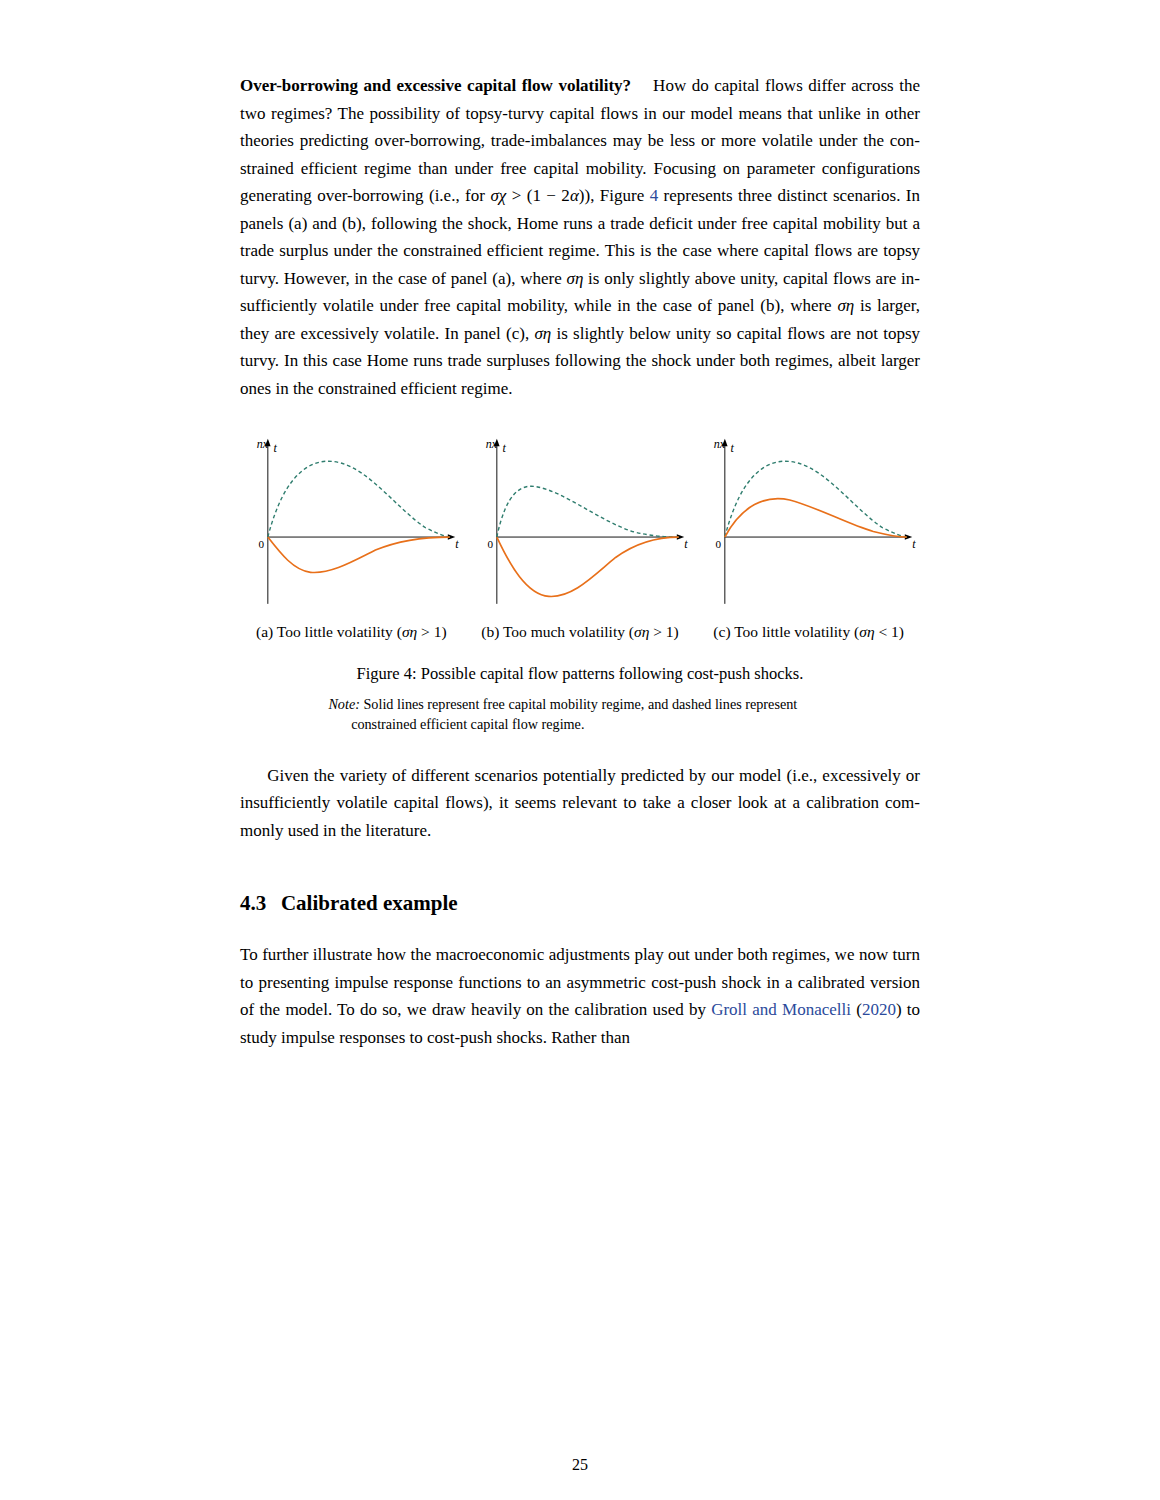Over-borrowing and excessive capital flow volatility? How do capital flows differ across the two regimes? The possibility of topsy-turvy capital flows in our model means that unlike in other theories predicting over-borrowing, trade-imbalances may be less or more volatile under the constrained efficient regime than under free capital mobility. Focusing on parameter configurations generating over-borrowing (i.e., for σχ > (1 − 2α)), Figure 4 represents three distinct scenarios. In panels (a) and (b), following the shock, Home runs a trade deficit under free capital mobility but a trade surplus under the constrained efficient regime. This is the case where capital flows are topsy turvy. However, in the case of panel (a), where ση is only slightly above unity, capital flows are insufficiently volatile under free capital mobility, while in the case of panel (b), where ση is larger, they are excessively volatile. In panel (c), ση is slightly below unity so capital flows are not topsy turvy. In this case Home runs trade surpluses following the shock under both regimes, albeit larger ones in the constrained efficient regime.
nx t 0 t
nx t 0 t
nx t 0 t
(a) Too little volatility (ση > 1)
(b) Too much volatility (ση > 1)
(c) Too little volatility (ση < 1)
Figure 4: Possible capital flow patterns following cost-push shocks.
Note: Solid lines represent free capital mobility regime, and dashed lines represent constrained efficient capital flow regime.
Given the variety of different scenarios potentially predicted by our model (i.e., excessively or insufficiently volatile capital flows), it seems relevant to take a closer look at a calibration commonly used in the literature.
4.3 Calibrated example
To further illustrate how the macroeconomic adjustments play out under both regimes, we now turn to presenting impulse response functions to an asymmetric cost-push shock in a calibrated version of the model. To do so, we draw heavily on the calibration used by Groll and Monacelli (2020) to study impulse responses to cost-push shocks. Rather than
25